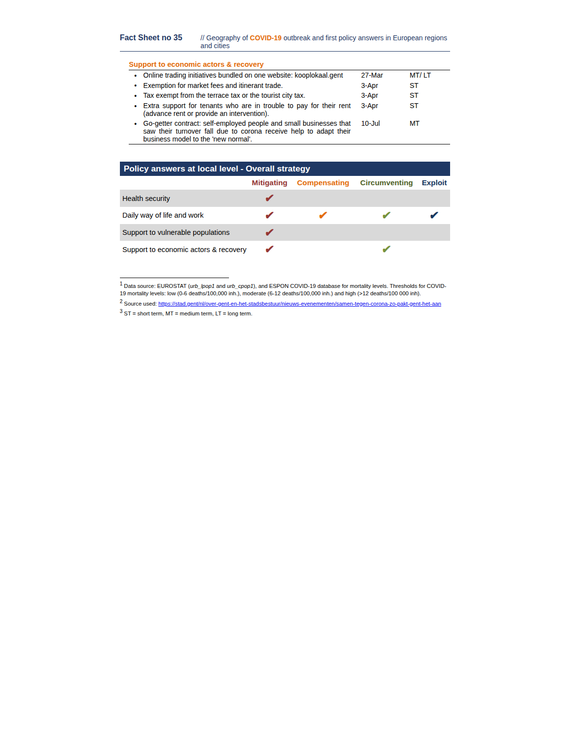Fact Sheet no 35
// Geography of COVID-19 outbreak and first policy answers in European regions and cities
Support to economic actors & recovery
| • | Online trading initiatives bundled on one website: kooplokaal.gent | 27-Mar | MT/ LT |
| • | Exemption for market fees and itinerant trade. | 3-Apr | ST |
| • | Tax exempt from the terrace tax or the tourist city tax. | 3-Apr | ST |
| • | Extra support for tenants who are in trouble to pay for their rent (advance rent or provide an intervention). | 3-Apr | ST |
| • | Go-getter contract: self-employed people and small businesses that saw their turnover fall due to corona receive help to adapt their business model to the 'new normal'. | 10-Jul | MT |
Policy answers at local level - Overall strategy
| | Mitigating | Compensating | Circumventing | Exploit |
| --- | --- | --- | --- | --- |
| Health security | ✔ | | | |
| Daily way of life and work | ✔ | ✔ | ✔ | ✔ |
| Support to vulnerable populations | ✔ | | | |
| Support to economic actors & recovery | ✔ | | ✔ | |
1 Data source: EUROSTAT (urb_lpop1 and urb_cpop1), and ESPON COVID-19 database for mortality levels. Thresholds for COVID-19 mortality levels: low (0-6 deaths/100,000 inh.), moderate (6-12 deaths/100,000 inh.) and high (>12 deaths/100 000 inh).
2 Source used: https://stad.gent/nl/over-gent-en-het-stadsbestuur/nieuws-evenementen/samen-tegen-corona-zo-pakt-gent-het-aan
3 ST = short term, MT = medium term, LT = long term.